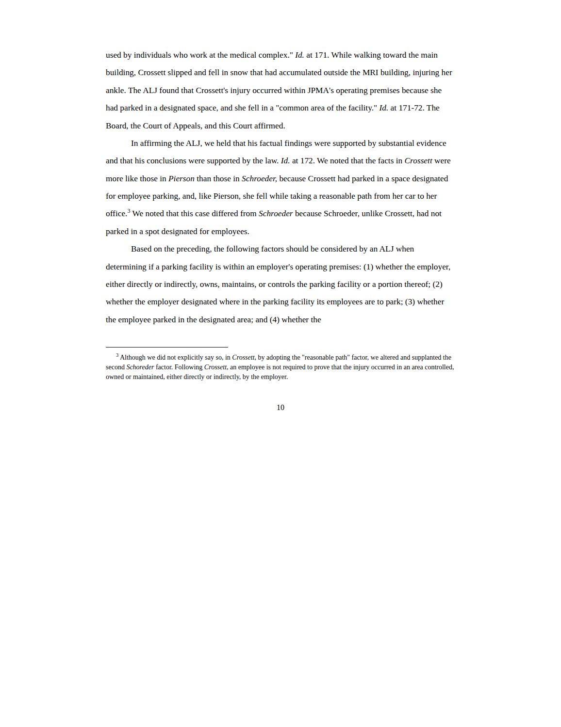used by individuals who work at the medical complex." Id. at 171. While walking toward the main building, Crossett slipped and fell in snow that had accumulated outside the MRI building, injuring her ankle. The ALJ found that Crossett's injury occurred within JPMA's operating premises because she had parked in a designated space, and she fell in a "common area of the facility." Id. at 171-72. The Board, the Court of Appeals, and this Court affirmed.
In affirming the ALJ, we held that his factual findings were supported by substantial evidence and that his conclusions were supported by the law. Id. at 172. We noted that the facts in Crossett were more like those in Pierson than those in Schroeder, because Crossett had parked in a space designated for employee parking, and, like Pierson, she fell while taking a reasonable path from her car to her office.3 We noted that this case differed from Schroeder because Schroeder, unlike Crossett, had not parked in a spot designated for employees.
Based on the preceding, the following factors should be considered by an ALJ when determining if a parking facility is within an employer's operating premises: (1) whether the employer, either directly or indirectly, owns, maintains, or controls the parking facility or a portion thereof; (2) whether the employer designated where in the parking facility its employees are to park; (3) whether the employee parked in the designated area; and (4) whether the
3 Although we did not explicitly say so, in Crossett, by adopting the "reasonable path" factor, we altered and supplanted the second Schoreder factor. Following Crossett, an employee is not required to prove that the injury occurred in an area controlled, owned or maintained, either directly or indirectly, by the employer.
10